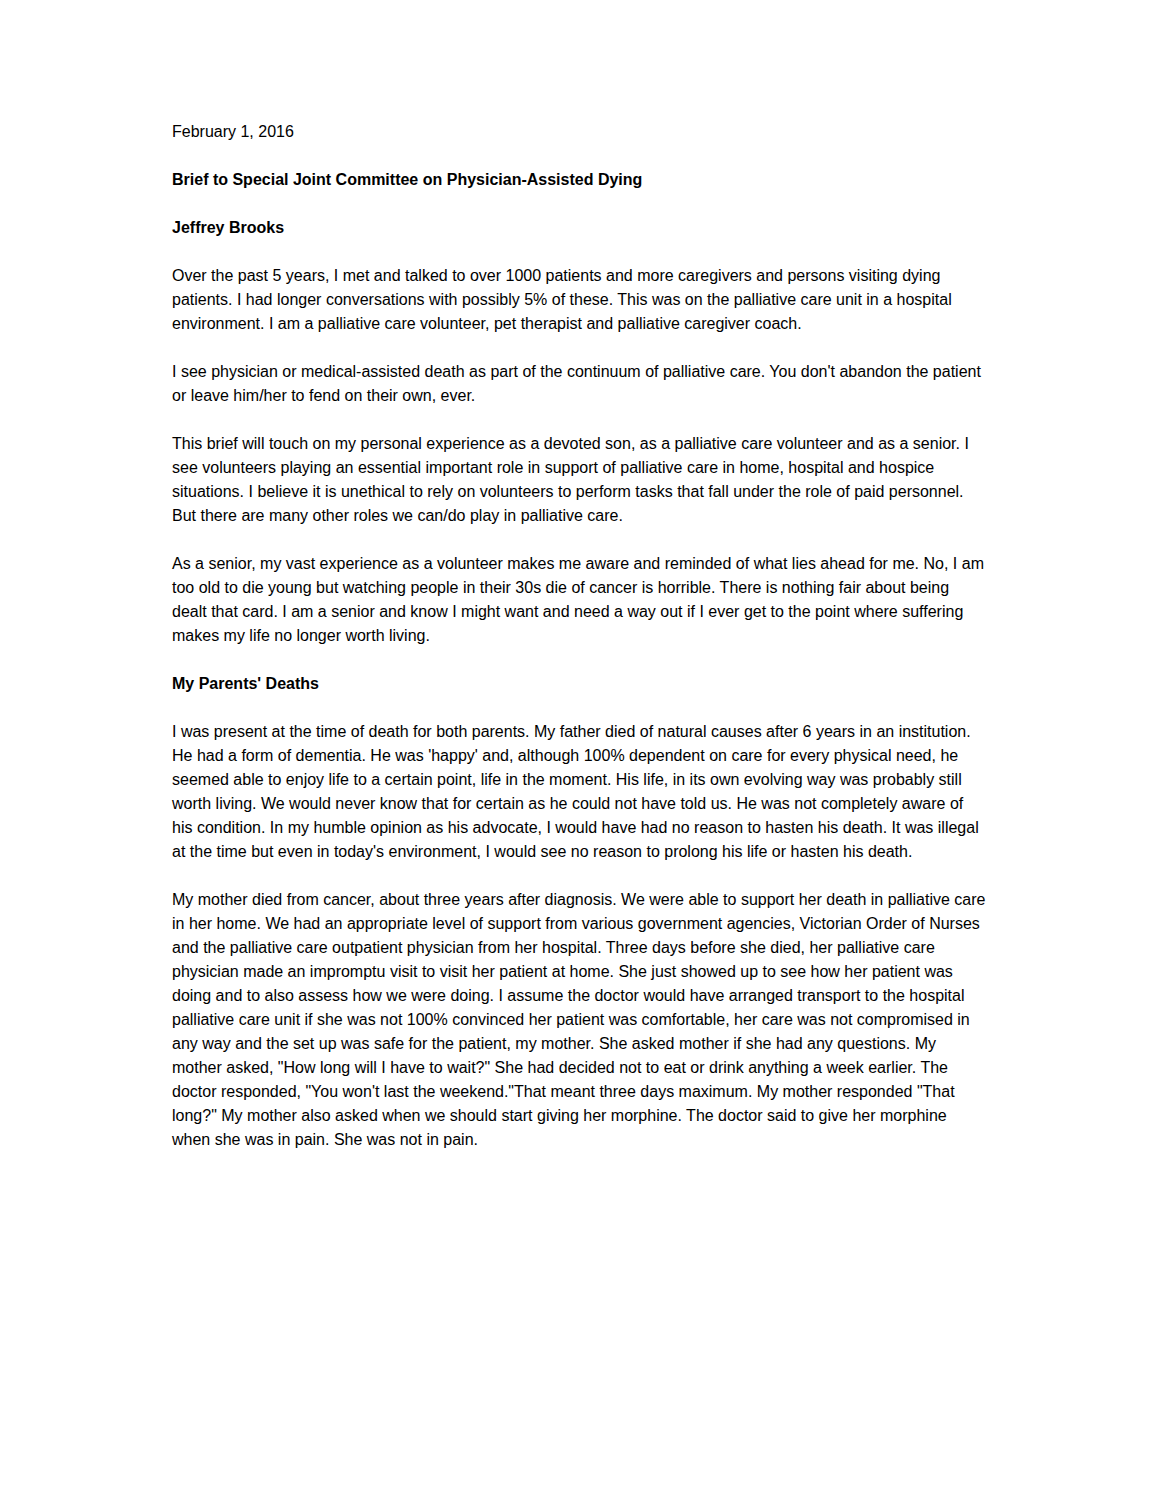February 1, 2016
Brief to Special Joint Committee on Physician-Assisted Dying
Jeffrey Brooks
Over the past 5 years, I met and talked to over 1000 patients and more caregivers and persons visiting dying patients. I had longer conversations with possibly 5% of these. This was on the palliative care unit in a hospital environment. I am a palliative care volunteer, pet therapist and palliative caregiver coach.
I see physician or medical-assisted death as part of the continuum of palliative care. You don't abandon the patient or leave him/her to fend on their own, ever.
This brief will touch on my personal experience as a devoted son, as a palliative care volunteer and as a senior. I see volunteers playing an essential important role in support of palliative care in home, hospital and hospice situations. I believe it is unethical to rely on volunteers to perform tasks that fall under the role of paid personnel. But there are many other roles we can/do play in palliative care.
As a senior, my vast experience as a volunteer makes me aware and reminded of what lies ahead for me. No, I am too old to die young but watching people in their 30s die of cancer is horrible. There is nothing fair about being dealt that card. I am a senior and know I might want and need a way out if I ever get to the point where suffering makes my life no longer worth living.
My Parents' Deaths
I was present at the time of death for both parents. My father died of natural causes after 6 years in an institution. He had a form of dementia. He was 'happy' and, although 100% dependent on care for every physical need, he seemed able to enjoy life to a certain point, life in the moment. His life, in its own evolving way was probably still worth living. We would never know that for certain as he could not have told us. He was not completely aware of his condition. In my humble opinion as his advocate, I would have had no reason to hasten his death. It was illegal at the time but even in today's environment, I would see no reason to prolong his life or hasten his death.
My mother died from cancer, about three years after diagnosis. We were able to support her death in palliative care in her home. We had an appropriate level of support from various government agencies, Victorian Order of Nurses and the palliative care outpatient physician from her hospital. Three days before she died, her palliative care physician made an impromptu visit to visit her patient at home. She just showed up to see how her patient was doing and to also assess how we were doing. I assume the doctor would have arranged transport to the hospital palliative care unit if she was not 100% convinced her patient was comfortable, her care was not compromised in any way and the set up was safe for the patient, my mother. She asked mother if she had any questions. My mother asked, "How long will I have to wait?" She had decided not to eat or drink anything a week earlier. The doctor responded, "You won't last the weekend."That meant three days maximum. My mother responded "That long?" My mother also asked when we should start giving her morphine. The doctor said to give her morphine when she was in pain. She was not in pain.